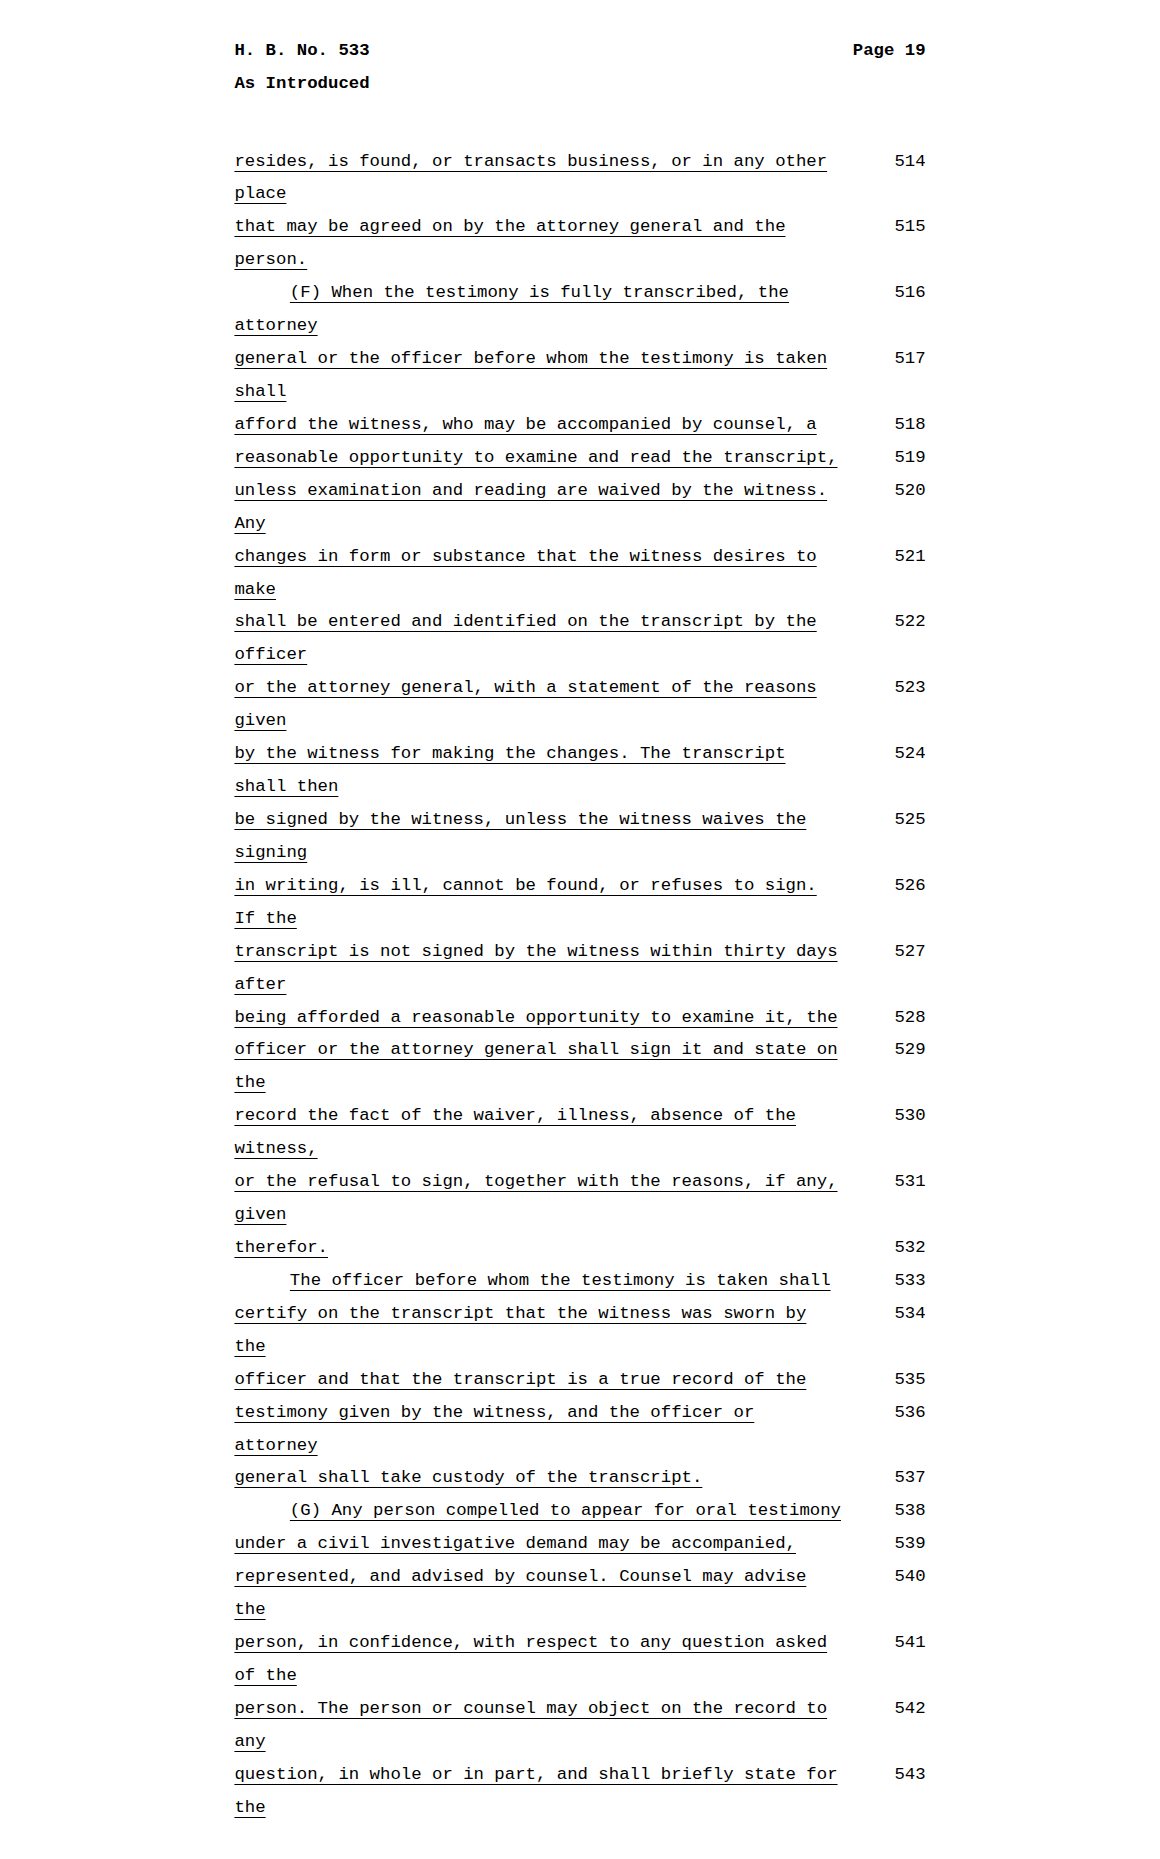H. B. No. 533 As Introduced
Page 19
resides, is found, or transacts business, or in any other place 514
that may be agreed on by the attorney general and the person. 515
(F) When the testimony is fully transcribed, the attorney 516
general or the officer before whom the testimony is taken shall 517
afford the witness, who may be accompanied by counsel, a 518
reasonable opportunity to examine and read the transcript, 519
unless examination and reading are waived by the witness. Any 520
changes in form or substance that the witness desires to make 521
shall be entered and identified on the transcript by the officer 522
or the attorney general, with a statement of the reasons given 523
by the witness for making the changes. The transcript shall then 524
be signed by the witness, unless the witness waives the signing 525
in writing, is ill, cannot be found, or refuses to sign. If the 526
transcript is not signed by the witness within thirty days after 527
being afforded a reasonable opportunity to examine it, the 528
officer or the attorney general shall sign it and state on the 529
record the fact of the waiver, illness, absence of the witness, 530
or the refusal to sign, together with the reasons, if any, given 531
therefor. 532
The officer before whom the testimony is taken shall 533
certify on the transcript that the witness was sworn by the 534
officer and that the transcript is a true record of the 535
testimony given by the witness, and the officer or attorney 536
general shall take custody of the transcript. 537
(G) Any person compelled to appear for oral testimony 538
under a civil investigative demand may be accompanied, 539
represented, and advised by counsel. Counsel may advise the 540
person, in confidence, with respect to any question asked of the 541
person. The person or counsel may object on the record to any 542
question, in whole or in part, and shall briefly state for the 543